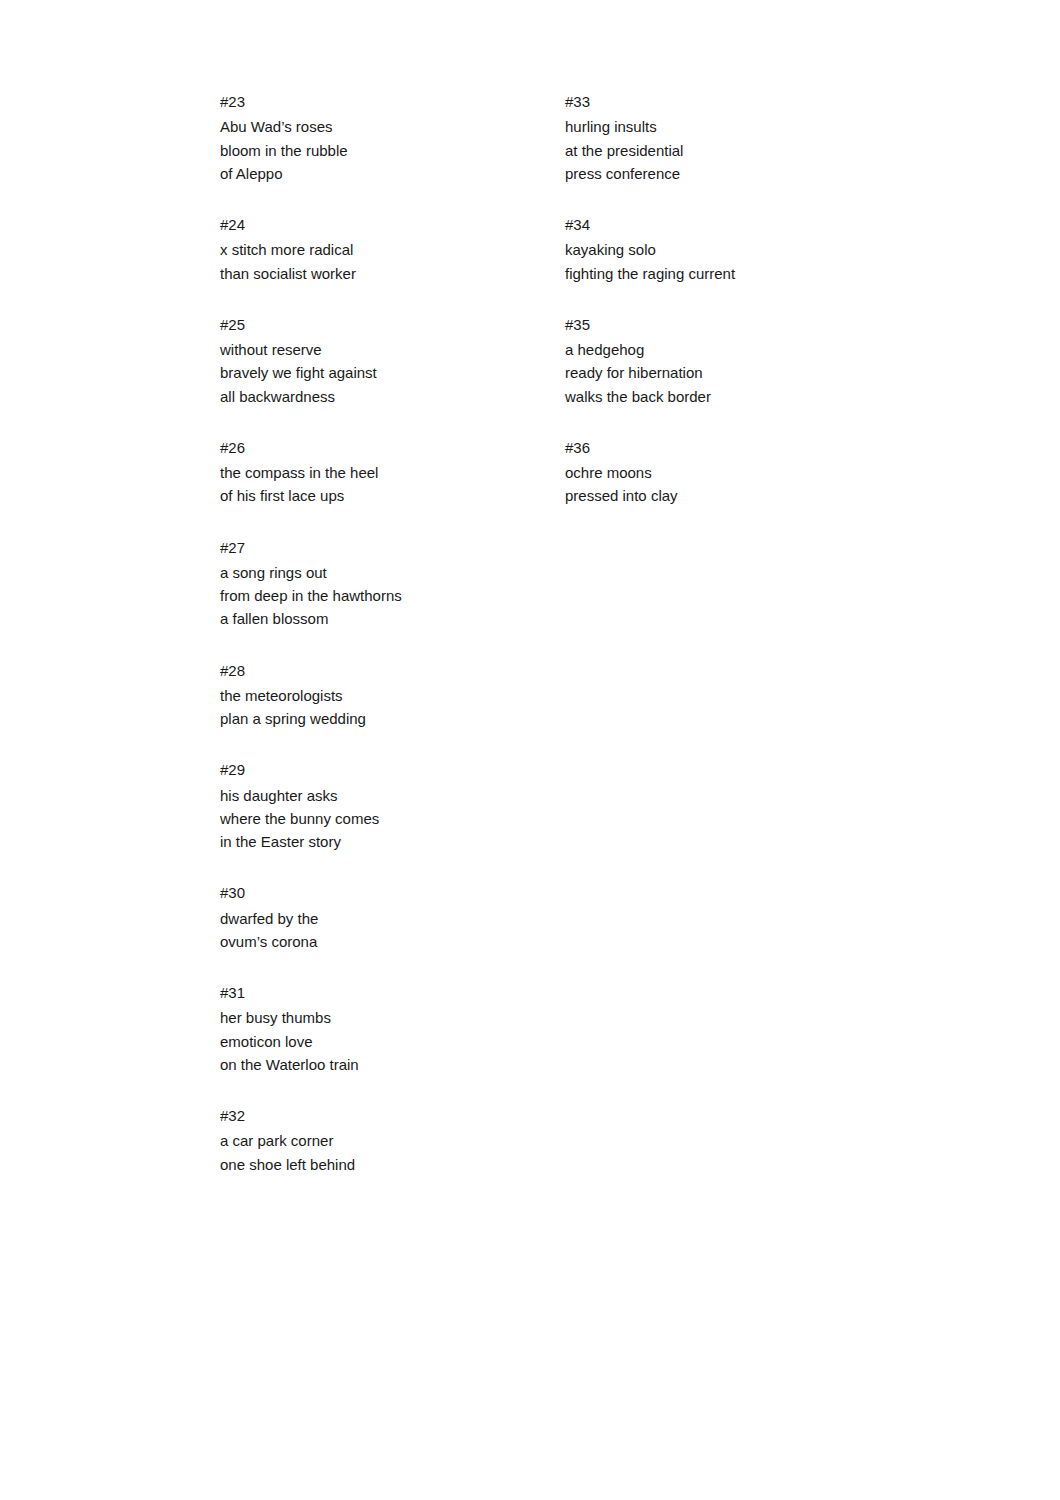#23
Abu Wad’s roses
bloom in the rubble
of Aleppo
#24
x stitch more radical
than socialist worker
#25
without reserve
bravely we fight against
all backwardness
#26
the compass in the heel
of his first lace ups
#27
a song rings out
from deep in the hawthorns
a fallen blossom
#28
the meteorologists
plan a spring wedding
#29
his daughter asks
where the bunny comes
in the Easter story
#30
dwarfed by the
ovum’s corona
#31
her busy thumbs
emoticon love
on the Waterloo train
#32
a car park corner
one shoe left behind
#33
hurling insults
at the presidential
press conference
#34
kayaking solo
fighting the raging current
#35
a hedgehog
ready for hibernation
walks the back border
#36
ochre moons
pressed into clay